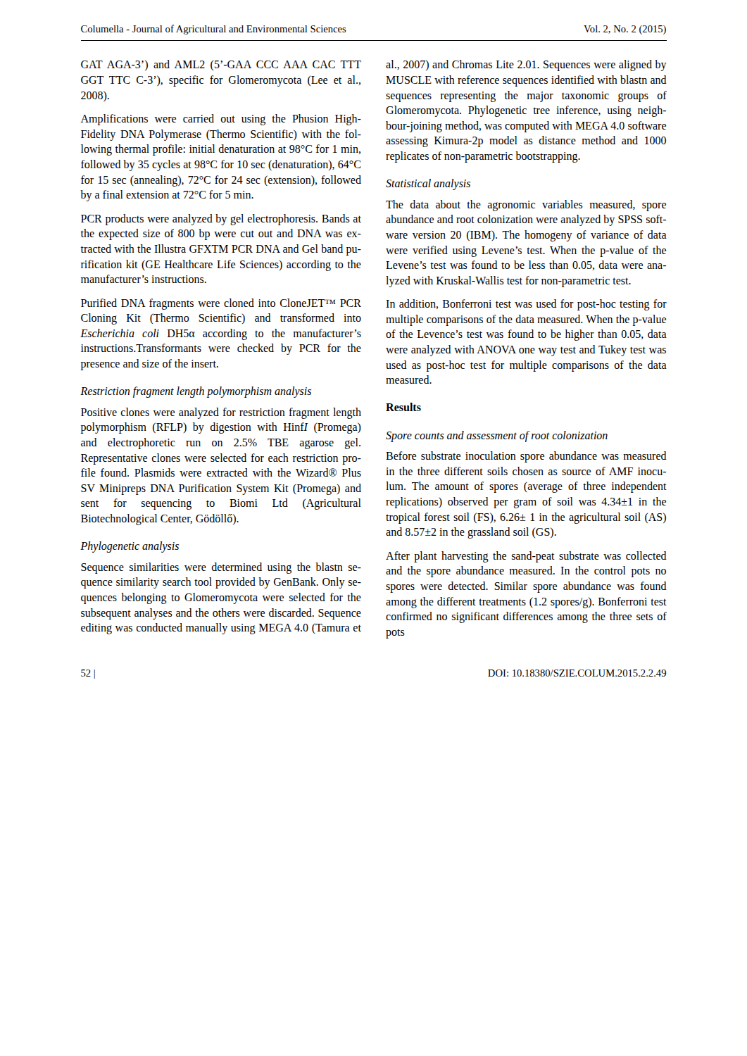Columella - Journal of Agricultural and Environmental Sciences Vol. 2, No. 2 (2015)
GAT AGA-3’) and AML2 (5’-GAA CCC AAA CAC TTT GGT TTC C-3’), specific for Glomeromycota (Lee et al., 2008).
Amplifications were carried out using the Phusion High-Fidelity DNA Polymerase (Thermo Scientific) with the following thermal profile: initial denaturation at 98°C for 1 min, followed by 35 cycles at 98°C for 10 sec (denaturation), 64°C for 15 sec (annealing), 72°C for 24 sec (extension), followed by a final extension at 72°C for 5 min.
PCR products were analyzed by gel electrophoresis. Bands at the expected size of 800 bp were cut out and DNA was extracted with the Illustra GFXTM PCR DNA and Gel band purification kit (GE Healthcare Life Sciences) according to the manufacturer’s instructions.
Purified DNA fragments were cloned into CloneJET™ PCR Cloning Kit (Thermo Scientific) and transformed into Escherichia coli DH5α according to the manufacturer’s instructions.Transformants were checked by PCR for the presence and size of the insert.
Restriction fragment length polymorphism analysis
Positive clones were analyzed for restriction fragment length polymorphism (RFLP) by digestion with HinfI (Promega) and electrophoretic run on 2.5% TBE agarose gel. Representative clones were selected for each restriction profile found. Plasmids were extracted with the Wizard® Plus SV Minipreps DNA Purification System Kit (Promega) and sent for sequencing to Biomi Ltd (Agricultural Biotechnological Center, Gödöllő).
Phylogenetic analysis
Sequence similarities were determined using the blastn sequence similarity search tool provided by GenBank. Only sequences belonging to Glomeromycota were selected for the subsequent analyses and the others were discarded. Sequence editing was conducted manually using MEGA 4.0 (Tamura et al., 2007) and Chromas Lite 2.01. Sequences were aligned by MUSCLE with reference sequences identified with blastn and sequences representing the major taxonomic groups of Glomeromycota. Phylogenetic tree inference, using neighbour-joining method, was computed with MEGA 4.0 software assessing Kimura-2p model as distance method and 1000 replicates of non-parametric bootstrapping.
Statistical analysis
The data about the agronomic variables measured, spore abundance and root colonization were analyzed by SPSS software version 20 (IBM). The homogeny of variance of data were verified using Levene’s test. When the p-value of the Levene’s test was found to be less than 0.05, data were analyzed with Kruskal-Wallis test for non-parametric test.
In addition, Bonferroni test was used for post-hoc testing for multiple comparisons of the data measured. When the p-value of the Levence’s test was found to be higher than 0.05, data were analyzed with ANOVA one way test and Tukey test was used as post-hoc test for multiple comparisons of the data measured.
Results
Spore counts and assessment of root colonization
Before substrate inoculation spore abundance was measured in the three different soils chosen as source of AMF inoculum. The amount of spores (average of three independent replications) observed per gram of soil was 4.34±1 in the tropical forest soil (FS), 6.26± 1 in the agricultural soil (AS) and 8.57±2 in the grassland soil (GS).
After plant harvesting the sand-peat substrate was collected and the spore abundance measured. In the control pots no spores were detected. Similar spore abundance was found among the different treatments (1.2 spores/g). Bonferroni test confirmed no significant differences among the three sets of pots
52 | DOI: 10.18380/SZIE.COLUM.2015.2.2.49